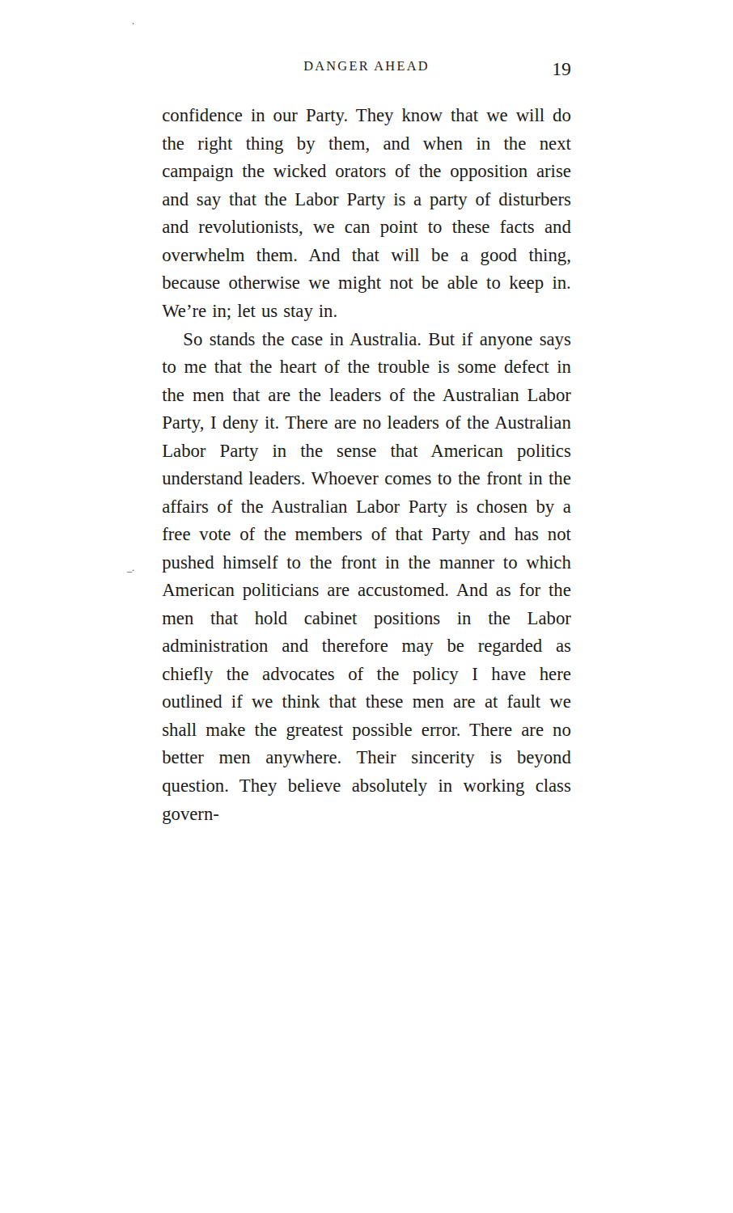. _.
Danger Ahead 19
confidence in our Party. They know that we will do the right thing by them, and when in the next campaign the wicked orators of the opposition arise and say that the Labor Party is a party of disturbers and revolutionists, we can point to these facts and overwhelm them. And that will be a good thing, because otherwise we might not be able to keep in. We’re in; let us stay in.
So stands the case in Australia. But if anyone says to me that the heart of the trouble is some defect in the men that are the leaders of the Australian Labor Party, I deny it. There are no leaders of the Australian Labor Party in the sense that American politics understand leaders. Whoever comes to the front in the affairs of the Australian Labor Party is chosen by a free vote of the members of that Party and has not pushed himself to the front in the manner to which American politicians are accustomed. And as for the men that hold cabinet positions in the Labor administration and therefore may be regarded as chiefly the advocates of the policy I have here outlined if we think that these men are at fault we shall make the greatest possible error. There are no better men anywhere. Their sincerity is beyond question. They believe absolutely in working class govern-